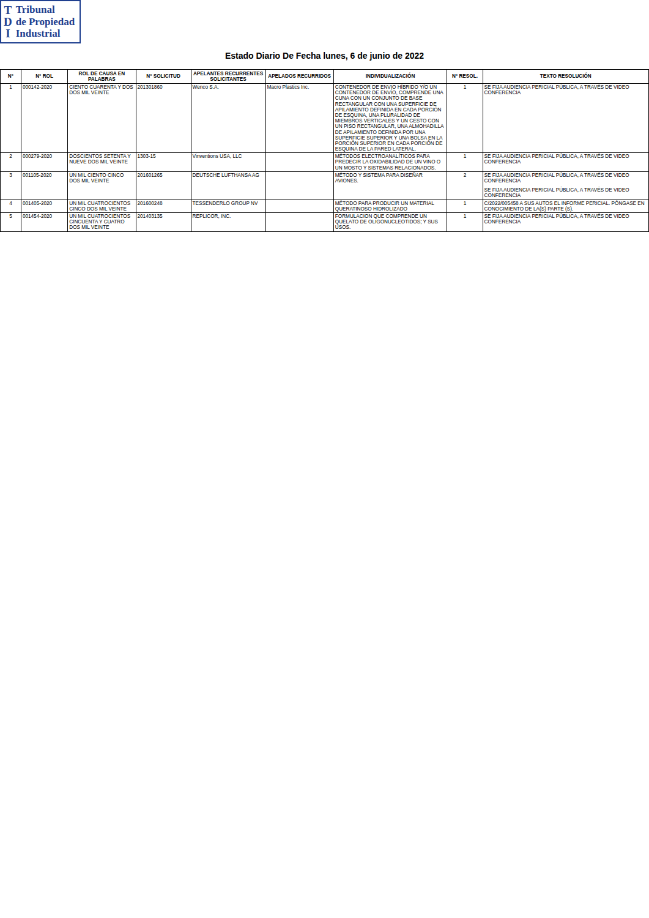| T D I | Tribunal de Propiedad Industrial |
Estado Diario De Fecha lunes, 6 de junio de 2022
| N° | N° ROL | ROL DE CAUSA EN PALABRAS | N° SOLICITUD | APELANTES RECURRENTES SOLICITANTES | APELADOS RECURRIDOS | INDIVIDUALIZACIÓN | N° RESOL. | TEXTO RESOLUCIÓN |
| --- | --- | --- | --- | --- | --- | --- | --- | --- |
| 1 | 000142-2020 | CIENTO CUARENTA Y DOS DOS MIL VEINTE | 201301860 | Wenco S.A. | Macro Plastics Inc. | CONTENEDOR DE ENVIO HÍBRIDO Y/O UN CONTENEDOR DE ENVÍO, COMPRENDE UNA CUNA CON UN CONJUNTO DE BASE RECTANGULAR CON UNA SUPERFICIE DE APILAMIENTO DEFINIDA EN CADA PORCIÓN DE ESQUINA, UNA PLURALIDAD DE MIEMBROS VERTICALES Y UN CESTO CON UN PISO RECTANGULAR, UNA ALMOHADILLA DE APILAMIENTO DEFINIDA POR UNA SUPERFICIE SUPERIOR Y UNA BOLSA EN LA PORCIÓN SUPERIOR EN CADA PORCIÓN DE ESQUINA DE LA PARED LATERAL. | 1 | SE FIJA AUDIENCIA PERICIAL PÚBLICA, A TRAVÉS DE VIDEO CONFERENCIA |
| 2 | 000279-2020 | DOSCIENTOS SETENTA Y NUEVE DOS MIL VEINTE | 1303-15 | Vinventions USA, LLC | | MÉTODOS ELECTROANALÍTICOS PARA PREDECIR LA OXIDABILIDAD DE UN VINO O UN MOSTO Y SISTEMAS RELACIONADOS. | 1 | SE FIJA AUDIENCIA PERICIAL PÚBLICA, A TRAVÉS DE VIDEO CONFERENCIA |
| 3 | 001105-2020 | UN MIL CIENTO CINCO DOS MIL VEINTE | 201601265 | DEUTSCHE LUFTHANSA AG | | MÉTODO Y SISTEMA PARA DISEÑAR AVIONES. | 2 | SE FIJA AUDIENCIA PERICIAL PÚBLICA, A TRAVÉS DE VIDEO CONFERENCIA SE FIJA AUDIENCIA PERICIAL PÚBLICA, A TRAVÉS DE VIDEO CONFERENCIA |
| 4 | 001405-2020 | UN MIL CUATROCIENTOS CINCO DOS MIL VEINTE | 201600248 | TESSENDERLO GROUP NV | | MÉTODO PARA PRODUCIR UN MATERIAL QUERATINOSO HIDROLIZADO | 1 | C/2022/005458 A SUS AUTOS EL INFORME PERICIAL. PÓNGASE EN CONOCIMIENTO DE LA(S) PARTE (S). |
| 5 | 001454-2020 | UN MIL CUATROCIENTOS CINCUENTA Y CUATRO DOS MIL VEINTE | 201403135 | REPLICOR, INC. | | FORMULACION QUE COMPRENDE UN QUELATO DE OLIGONUCLEOTIDOS; Y SUS USOS. | 1 | SE FIJA AUDIENCIA PERICIAL PÚBLICA, A TRAVÉS DE VIDEO CONFERENCIA |